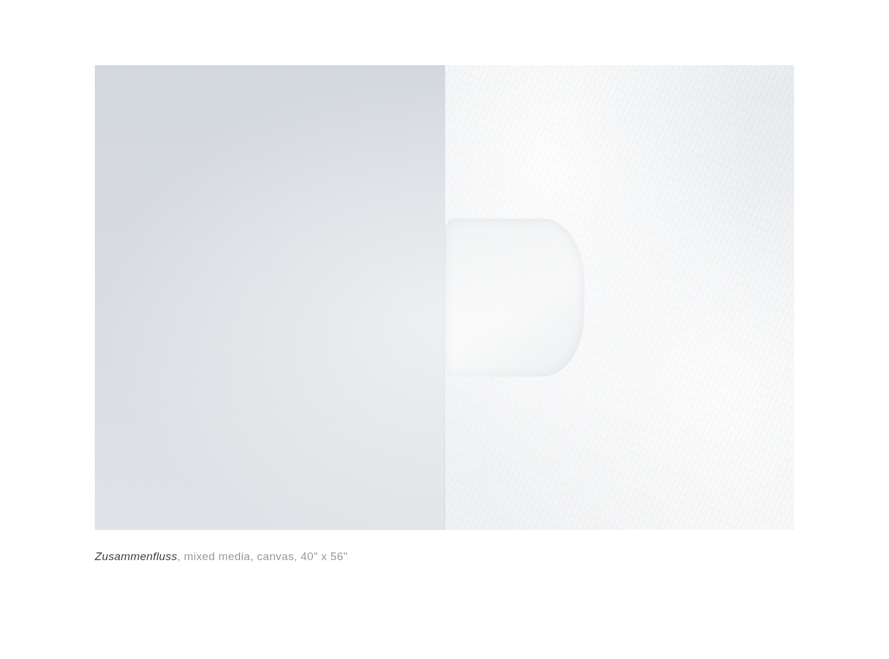Zusammenfluss, mixed media, canvas, 40" x 56"